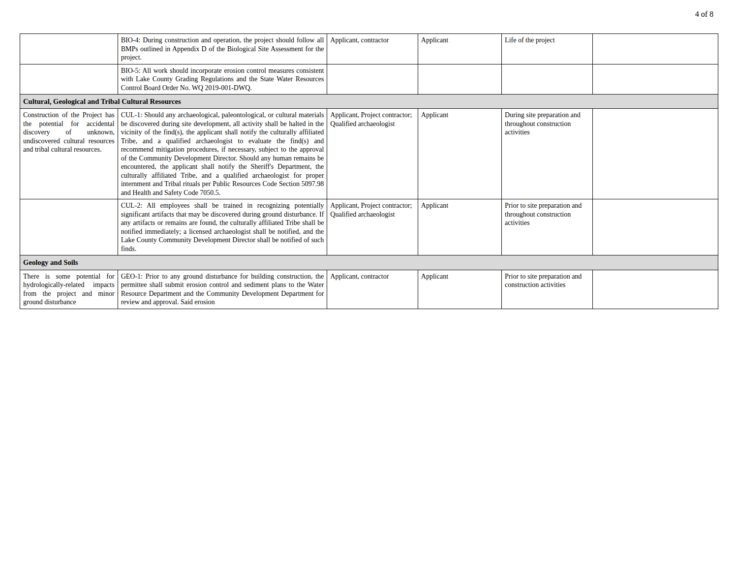4 of 8
| | BIO-4: During construction and operation, the project should follow all BMPs outlined in Appendix D of the Biological Site Assessment for the project. | Applicant, contractor | Applicant | Life of the project | |
| | BIO-5: All work should incorporate erosion control measures consistent with Lake County Grading Regulations and the State Water Resources Control Board Order No. WQ 2019-001-DWQ. | | | | |
| Cultural, Geological and Tribal Cultural Resources |
| Construction of the Project has the potential for accidental discovery of unknown, undiscovered cultural resources and tribal cultural resources. | CUL-1: Should any archaeological, paleontological, or cultural materials be discovered during site development, all activity shall be halted in the vicinity of the find(s), the applicant shall notify the culturally affiliated Tribe, and a qualified archaeologist to evaluate the find(s) and recommend mitigation procedures, if necessary, subject to the approval of the Community Development Director. Should any human remains be encountered, the applicant shall notify the Sheriff's Department, the culturally affiliated Tribe, and a qualified archaeologist for proper internment and Tribal rituals per Public Resources Code Section 5097.98 and Health and Safety Code 7050.5. | Applicant, Project contractor; Qualified archaeologist | Applicant | During site preparation and throughout construction activities | |
| | CUL-2: All employees shall be trained in recognizing potentially significant artifacts that may be discovered during ground disturbance. If any artifacts or remains are found, the culturally affiliated Tribe shall be notified immediately; a licensed archaeologist shall be notified, and the Lake County Community Development Director shall be notified of such finds. | Applicant, Project contractor; Qualified archaeologist | Applicant | Prior to site preparation and throughout construction activities | |
| Geology and Soils |
| There is some potential for hydrologically-related impacts from the project and minor ground disturbance | GEO-1: Prior to any ground disturbance for building construction, the permittee shall submit erosion control and sediment plans to the Water Resource Department and the Community Development Department for review and approval. Said erosion | Applicant, contractor | Applicant | Prior to site preparation and construction activities | |